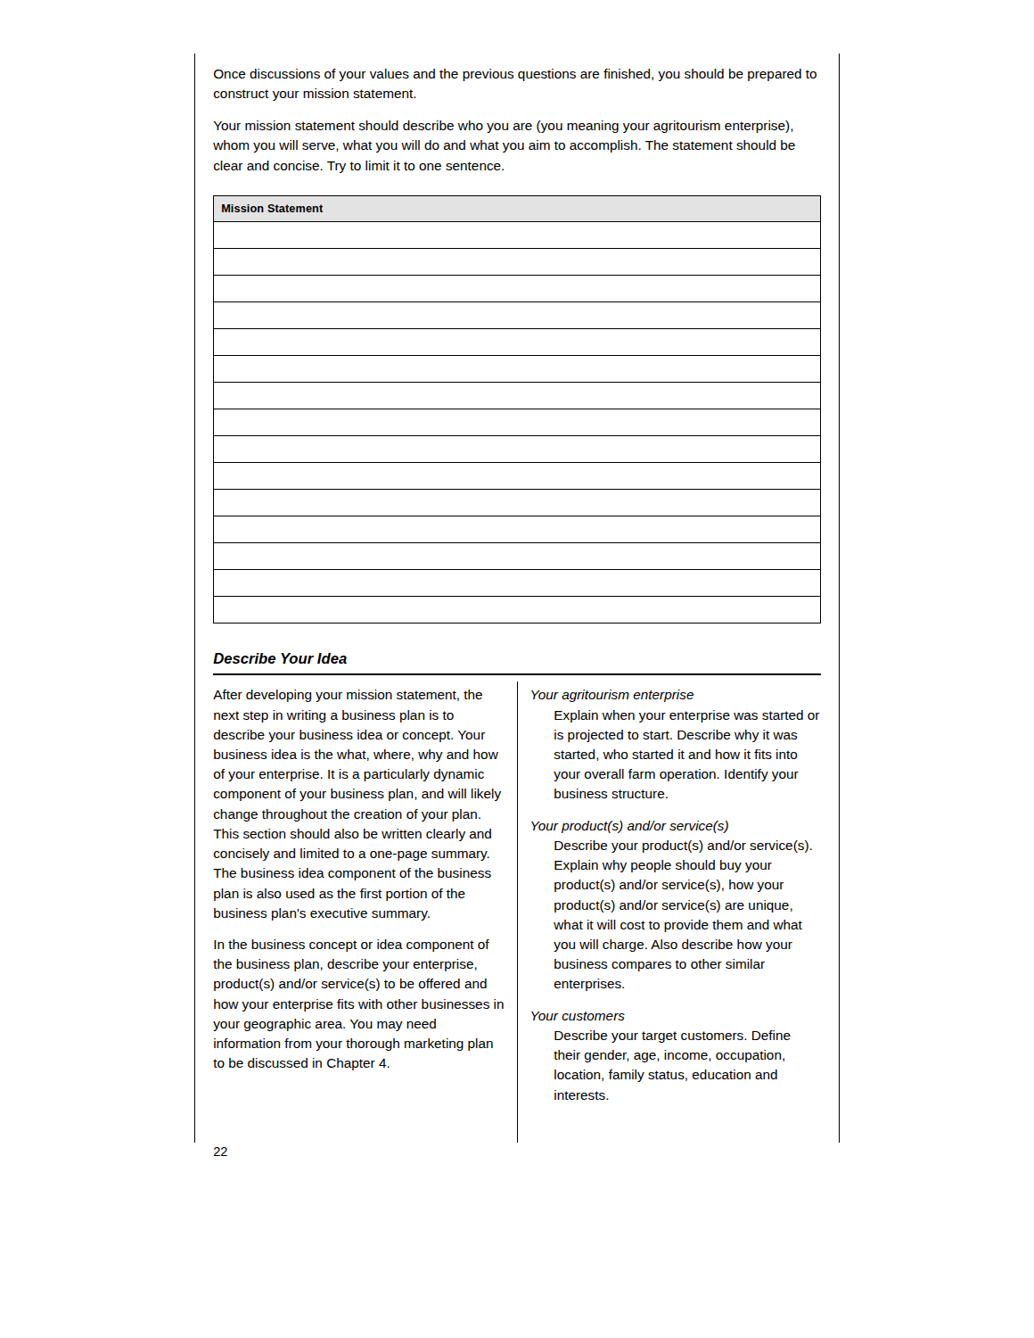Once discussions of your values and the previous questions are finished, you should be prepared to construct your mission statement.
Your mission statement should describe who you are (you meaning your agritourism enterprise), whom you will serve, what you will do and what you aim to accomplish. The statement should be clear and concise. Try to limit it to one sentence.
| Mission Statement |
| --- |
Describe Your Idea
After developing your mission statement, the next step in writing a business plan is to describe your business idea or concept. Your business idea is the what, where, why and how of your enterprise. It is a particularly dynamic component of your business plan, and will likely change throughout the creation of your plan. This section should also be written clearly and concisely and limited to a one-page summary. The business idea component of the business plan is also used as the first portion of the business plan's executive summary.
In the business concept or idea component of the business plan, describe your enterprise, product(s) and/or service(s) to be offered and how your enterprise fits with other businesses in your geographic area. You may need information from your thorough marketing plan to be discussed in Chapter 4.
Your agritourism enterprise Explain when your enterprise was started or is projected to start. Describe why it was started, who started it and how it fits into your overall farm operation. Identify your business structure.
Your product(s) and/or service(s) Describe your product(s) and/or service(s). Explain why people should buy your product(s) and/or service(s), how your product(s) and/or service(s) are unique, what it will cost to provide them and what you will charge. Also describe how your business compares to other similar enterprises.
Your customers Describe your target customers. Define their gender, age, income, occupation, location, family status, education and interests.
22